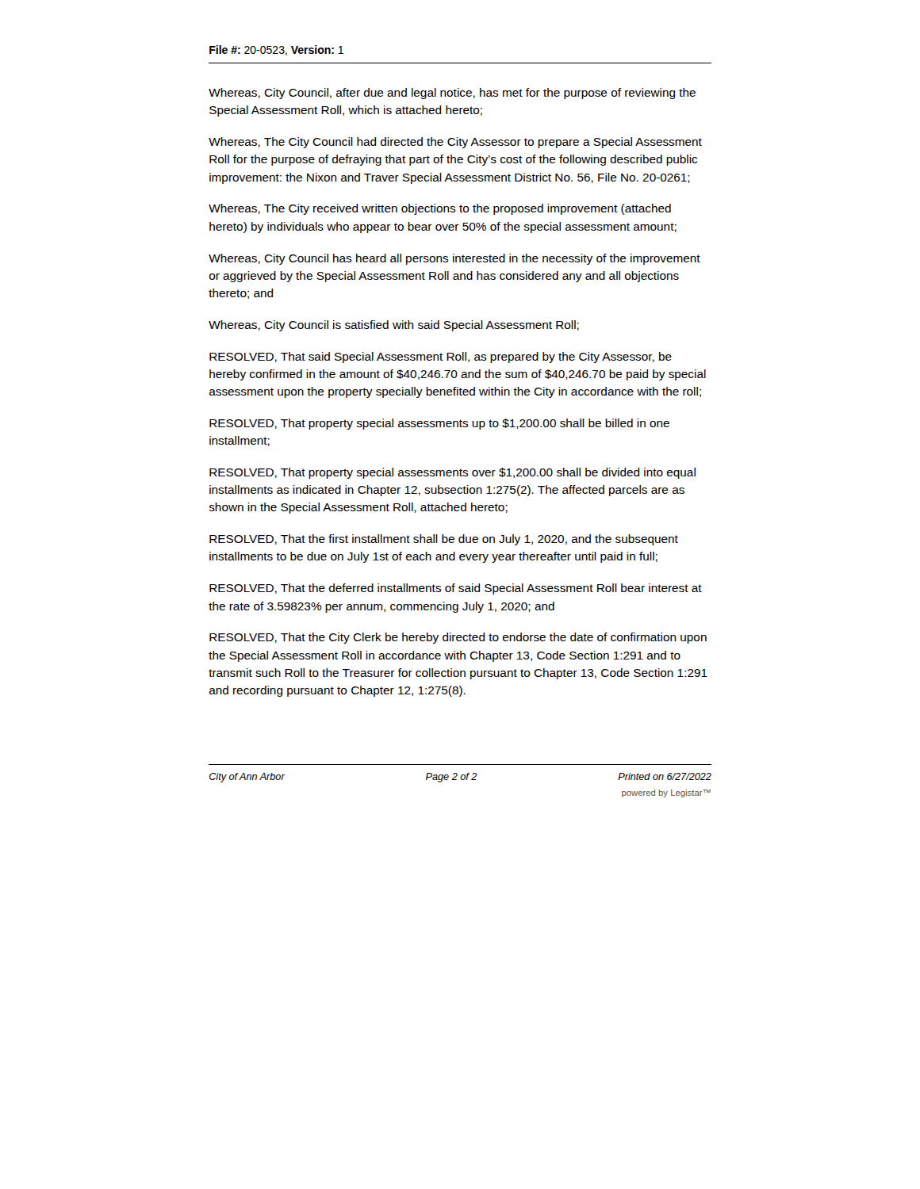File #: 20-0523, Version: 1
Whereas, City Council, after due and legal notice, has met for the purpose of reviewing the Special Assessment Roll, which is attached hereto;
Whereas, The City Council had directed the City Assessor to prepare a Special Assessment Roll for the purpose of defraying that part of the City’s cost of the following described public improvement: the Nixon and Traver Special Assessment District No. 56, File No. 20-0261;
Whereas, The City received written objections to the proposed improvement (attached hereto) by individuals who appear to bear over 50% of the special assessment amount;
Whereas, City Council has heard all persons interested in the necessity of the improvement or aggrieved by the Special Assessment Roll and has considered any and all objections thereto; and
Whereas, City Council is satisfied with said Special Assessment Roll;
RESOLVED, That said Special Assessment Roll, as prepared by the City Assessor, be hereby confirmed in the amount of $40,246.70 and the sum of $40,246.70 be paid by special assessment upon the property specially benefited within the City in accordance with the roll;
RESOLVED, That property special assessments up to $1,200.00 shall be billed in one installment;
RESOLVED, That property special assessments over $1,200.00 shall be divided into equal installments as indicated in Chapter 12, subsection 1:275(2). The affected parcels are as shown in the Special Assessment Roll, attached hereto;
RESOLVED, That the first installment shall be due on July 1, 2020, and the subsequent installments to be due on July 1st of each and every year thereafter until paid in full;
RESOLVED, That the deferred installments of said Special Assessment Roll bear interest at the rate of 3.59823% per annum, commencing July 1, 2020; and
RESOLVED, That the City Clerk be hereby directed to endorse the date of confirmation upon the Special Assessment Roll in accordance with Chapter 13, Code Section 1:291 and to transmit such Roll to the Treasurer for collection pursuant to Chapter 13, Code Section 1:291 and recording pursuant to Chapter 12, 1:275(8).
City of Ann Arbor
Page 2 of 2
Printed on 6/27/2022 powered by Legistar™